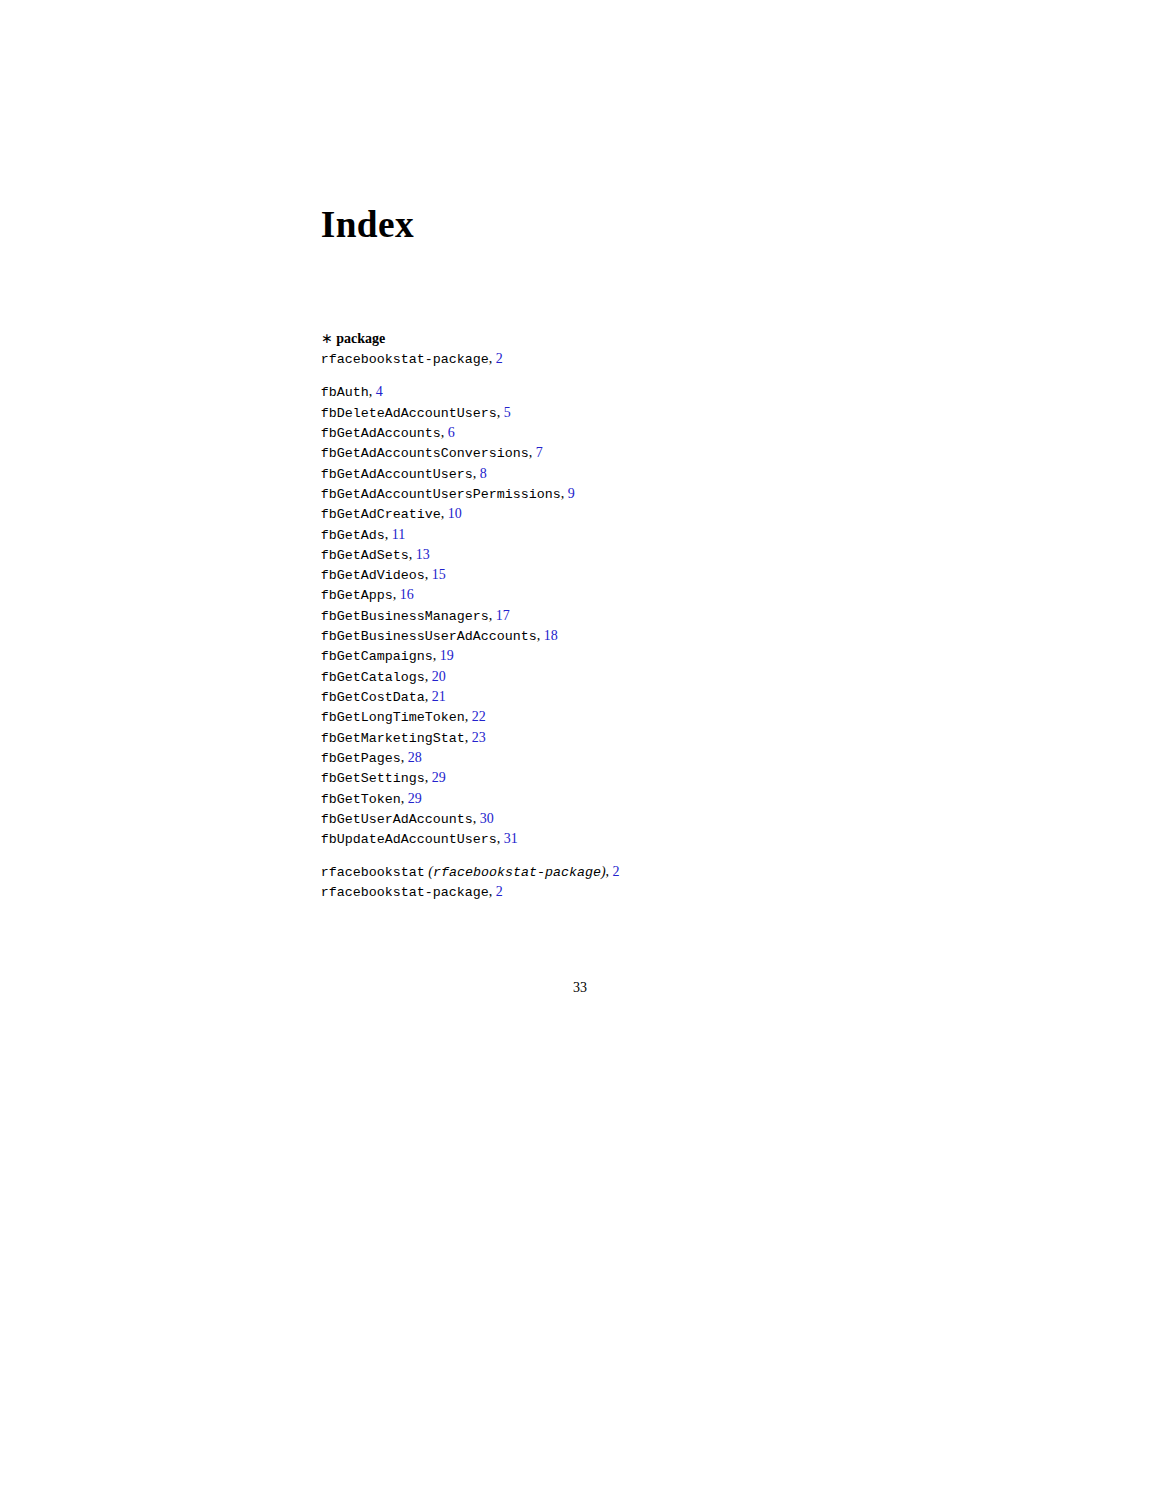Index
∗ package
rfacebookstat-package, 2
fbAuth, 4
fbDeleteAdAccountUsers, 5
fbGetAdAccounts, 6
fbGetAdAccountsConversions, 7
fbGetAdAccountUsers, 8
fbGetAdAccountUsersPermissions, 9
fbGetAdCreative, 10
fbGetAds, 11
fbGetAdSets, 13
fbGetAdVideos, 15
fbGetApps, 16
fbGetBusinessManagers, 17
fbGetBusinessUserAdAccounts, 18
fbGetCampaigns, 19
fbGetCatalogs, 20
fbGetCostData, 21
fbGetLongTimeToken, 22
fbGetMarketingStat, 23
fbGetPages, 28
fbGetSettings, 29
fbGetToken, 29
fbGetUserAdAccounts, 30
fbUpdateAdAccountUsers, 31
rfacebookstat (rfacebookstat-package), 2
rfacebookstat-package, 2
33